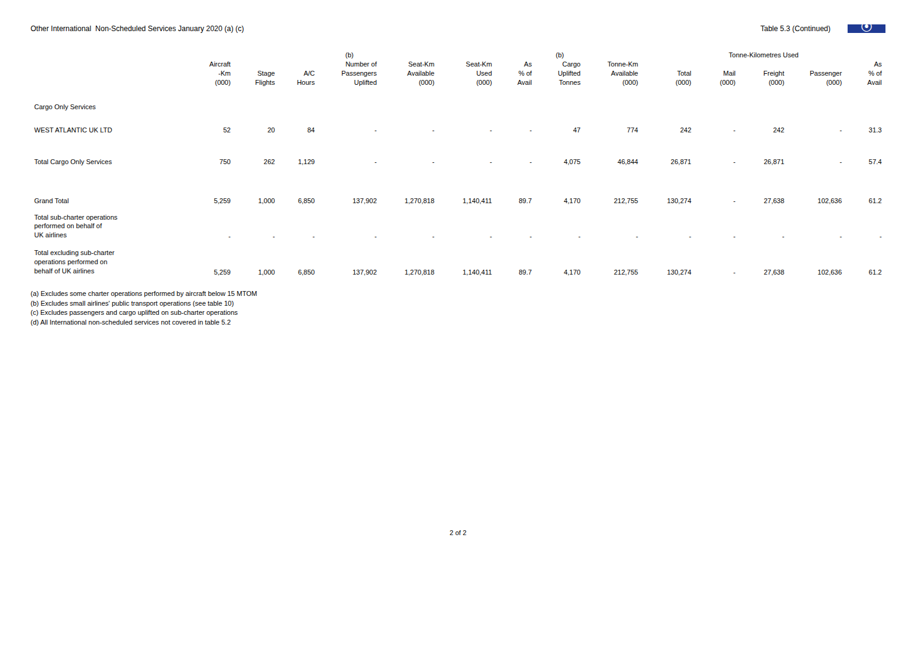Other International Non-Scheduled Services January 2020 (a) (c)
Table 5.3 (Continued)
⦿ Civil Aviation
Authority
| | | | | (b) | | | | (b) | | Tonne-Kilometres Used |
| --- | --- | --- | --- | --- | --- | --- | --- | --- | --- | --- |
| | Aircraft -Km (000) | Stage Flights | A/C Hours | Number of Passengers Uplifted | Seat-Km Available (000) | Seat-Km Used (000) | As % of Avail | Cargo Uplifted Tonnes | Tonne-Km Available (000) | Total (000) | Mail (000) | Freight (000) | Passenger (000) | As % of Avail |
| Cargo Only Services | |
| WEST ATLANTIC UK LTD | 52 | 20 | 84 | - | - | - | - | 47 | 774 | 242 | - | 242 | - | 31.3 |
| Total Cargo Only Services | 750 | 262 | 1,129 | - | - | - | - | 4,075 | 46,844 | 26,871 | - | 26,871 | - | 57.4 |
| Grand Total | 5,259 | 1,000 | 6,850 | 137,902 | 1,270,818 | 1,140,411 | 89.7 | 4,170 | 212,755 | 130,274 | - | 27,638 | 102,636 | 61.2 |
| Total sub-charter operations performed on behalf of UK airlines | - | - | - | - | - | - | - | - | - | - | - | - | - | - |
| Total excluding sub-charter operations performed on behalf of UK airlines | 5,259 | 1,000 | 6,850 | 137,902 | 1,270,818 | 1,140,411 | 89.7 | 4,170 | 212,755 | 130,274 | - | 27,638 | 102,636 | 61.2 |
(a) Excludes some charter operations performed by aircraft below 15 MTOM
(b) Excludes small airlines' public transport operations (see table 10)
(c) Excludes passengers and cargo uplifted on sub-charter operations
(d) All International non-scheduled services not covered in table 5.2
2 of 2